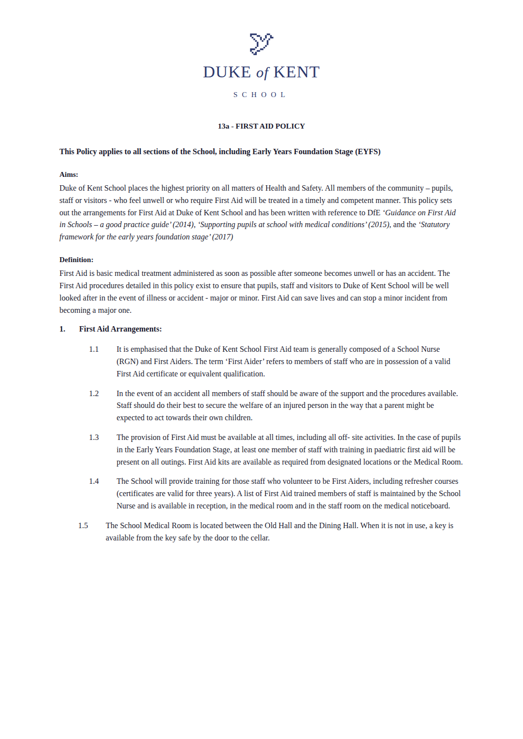🕊
DUKE of KENT
SCHOOL
13a - FIRST AID POLICY
This Policy applies to all sections of the School, including Early Years Foundation Stage (EYFS)
Aims:
Duke of Kent School places the highest priority on all matters of Health and Safety. All members of the community – pupils, staff or visitors - who feel unwell or who require First Aid will be treated in a timely and competent manner. This policy sets out the arrangements for First Aid at Duke of Kent School and has been written with reference to DfE ‘Guidance on First Aid in Schools – a good practice guide’ (2014), ‘Supporting pupils at school with medical conditions’ (2015), and the ‘Statutory framework for the early years foundation stage’ (2017)
Definition:
First Aid is basic medical treatment administered as soon as possible after someone becomes unwell or has an accident. The First Aid procedures detailed in this policy exist to ensure that pupils, staff and visitors to Duke of Kent School will be well looked after in the event of illness or accident - major or minor. First Aid can save lives and can stop a minor incident from becoming a major one.
First Aid Arrangements:
It is emphasised that the Duke of Kent School First Aid team is generally composed of a School Nurse (RGN) and First Aiders. The term ‘First Aider’ refers to members of staff who are in possession of a valid First Aid certificate or equivalent qualification.
In the event of an accident all members of staff should be aware of the support and the procedures available. Staff should do their best to secure the welfare of an injured person in the way that a parent might be expected to act towards their own children.
The provision of First Aid must be available at all times, including all off- site activities. In the case of pupils in the Early Years Foundation Stage, at least one member of staff with training in paediatric first aid will be present on all outings. First Aid kits are available as required from designated locations or the Medical Room.
The School will provide training for those staff who volunteer to be First Aiders, including refresher courses (certificates are valid for three years). A list of First Aid trained members of staff is maintained by the School Nurse and is available in reception, in the medical room and in the staff room on the medical noticeboard.
The School Medical Room is located between the Old Hall and the Dining Hall. When it is not in use, a key is available from the key safe by the door to the cellar.